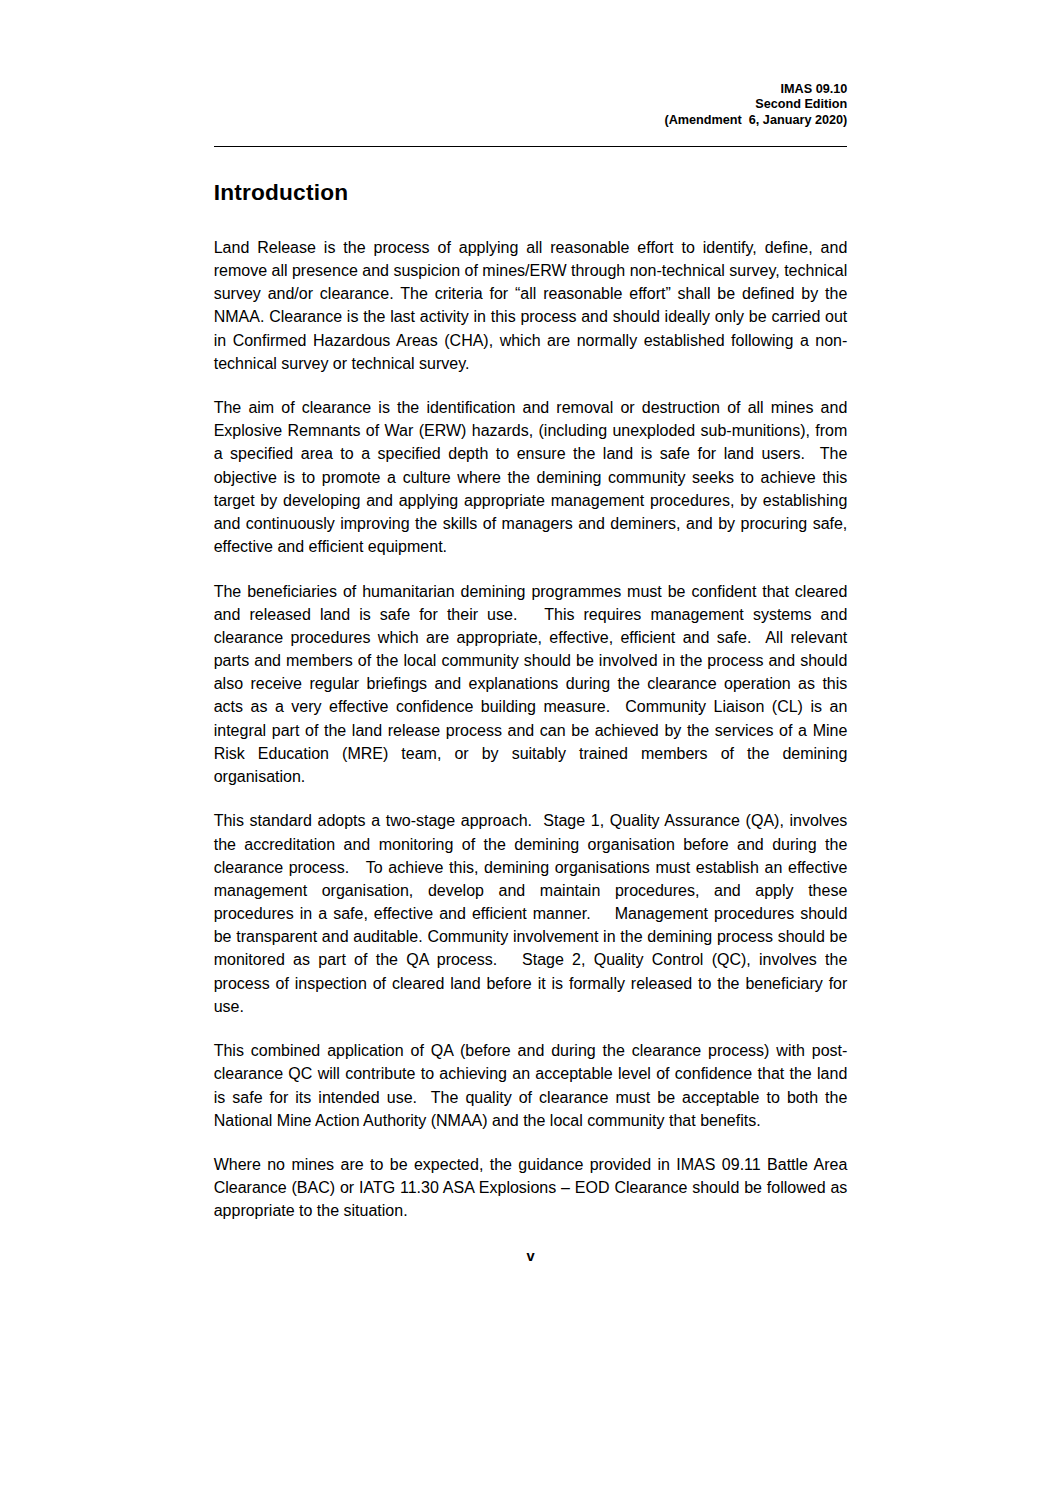IMAS 09.10
Second Edition
(Amendment 6, January 2020)
Introduction
Land Release is the process of applying all reasonable effort to identify, define, and remove all presence and suspicion of mines/ERW through non-technical survey, technical survey and/or clearance. The criteria for “all reasonable effort” shall be defined by the NMAA. Clearance is the last activity in this process and should ideally only be carried out in Confirmed Hazardous Areas (CHA), which are normally established following a non-technical survey or technical survey.
The aim of clearance is the identification and removal or destruction of all mines and Explosive Remnants of War (ERW) hazards, (including unexploded sub-munitions), from a specified area to a specified depth to ensure the land is safe for land users. The objective is to promote a culture where the demining community seeks to achieve this target by developing and applying appropriate management procedures, by establishing and continuously improving the skills of managers and deminers, and by procuring safe, effective and efficient equipment.
The beneficiaries of humanitarian demining programmes must be confident that cleared and released land is safe for their use. This requires management systems and clearance procedures which are appropriate, effective, efficient and safe. All relevant parts and members of the local community should be involved in the process and should also receive regular briefings and explanations during the clearance operation as this acts as a very effective confidence building measure. Community Liaison (CL) is an integral part of the land release process and can be achieved by the services of a Mine Risk Education (MRE) team, or by suitably trained members of the demining organisation.
This standard adopts a two-stage approach. Stage 1, Quality Assurance (QA), involves the accreditation and monitoring of the demining organisation before and during the clearance process. To achieve this, demining organisations must establish an effective management organisation, develop and maintain procedures, and apply these procedures in a safe, effective and efficient manner. Management procedures should be transparent and auditable. Community involvement in the demining process should be monitored as part of the QA process. Stage 2, Quality Control (QC), involves the process of inspection of cleared land before it is formally released to the beneficiary for use.
This combined application of QA (before and during the clearance process) with post-clearance QC will contribute to achieving an acceptable level of confidence that the land is safe for its intended use. The quality of clearance must be acceptable to both the National Mine Action Authority (NMAA) and the local community that benefits.
Where no mines are to be expected, the guidance provided in IMAS 09.11 Battle Area Clearance (BAC) or IATG 11.30 ASA Explosions – EOD Clearance should be followed as appropriate to the situation.
v